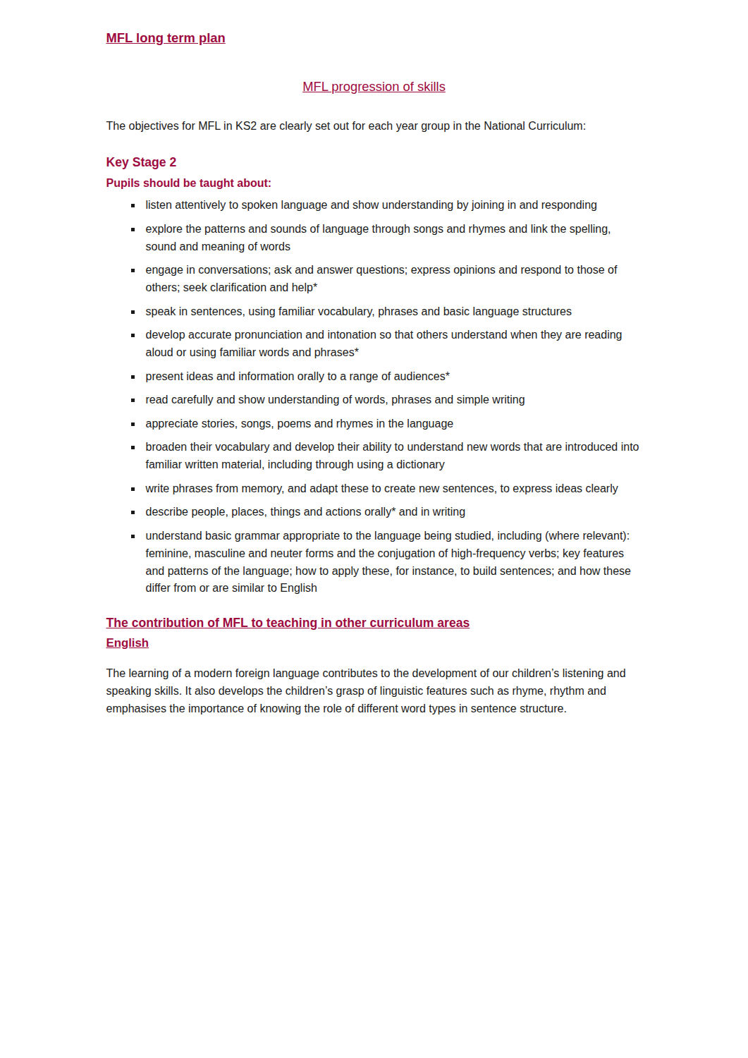MFL long term plan
MFL progression of skills
The objectives for MFL in KS2 are clearly set out for each year group in the National Curriculum:
Key Stage 2
Pupils should be taught about:
listen attentively to spoken language and show understanding by joining in and responding
explore the patterns and sounds of language through songs and rhymes and link the spelling, sound and meaning of words
engage in conversations; ask and answer questions; express opinions and respond to those of others; seek clarification and help*
speak in sentences, using familiar vocabulary, phrases and basic language structures
develop accurate pronunciation and intonation so that others understand when they are reading aloud or using familiar words and phrases*
present ideas and information orally to a range of audiences*
read carefully and show understanding of words, phrases and simple writing
appreciate stories, songs, poems and rhymes in the language
broaden their vocabulary and develop their ability to understand new words that are introduced into familiar written material, including through using a dictionary
write phrases from memory, and adapt these to create new sentences, to express ideas clearly
describe people, places, things and actions orally* and in writing
understand basic grammar appropriate to the language being studied, including (where relevant): feminine, masculine and neuter forms and the conjugation of high-frequency verbs; key features and patterns of the language; how to apply these, for instance, to build sentences; and how these differ from or are similar to English
The contribution of MFL to teaching in other curriculum areas
English
The learning of a modern foreign language contributes to the development of our children’s listening and speaking skills. It also develops the children’s grasp of linguistic features such as rhyme, rhythm and emphasises the importance of knowing the role of different word types in sentence structure.